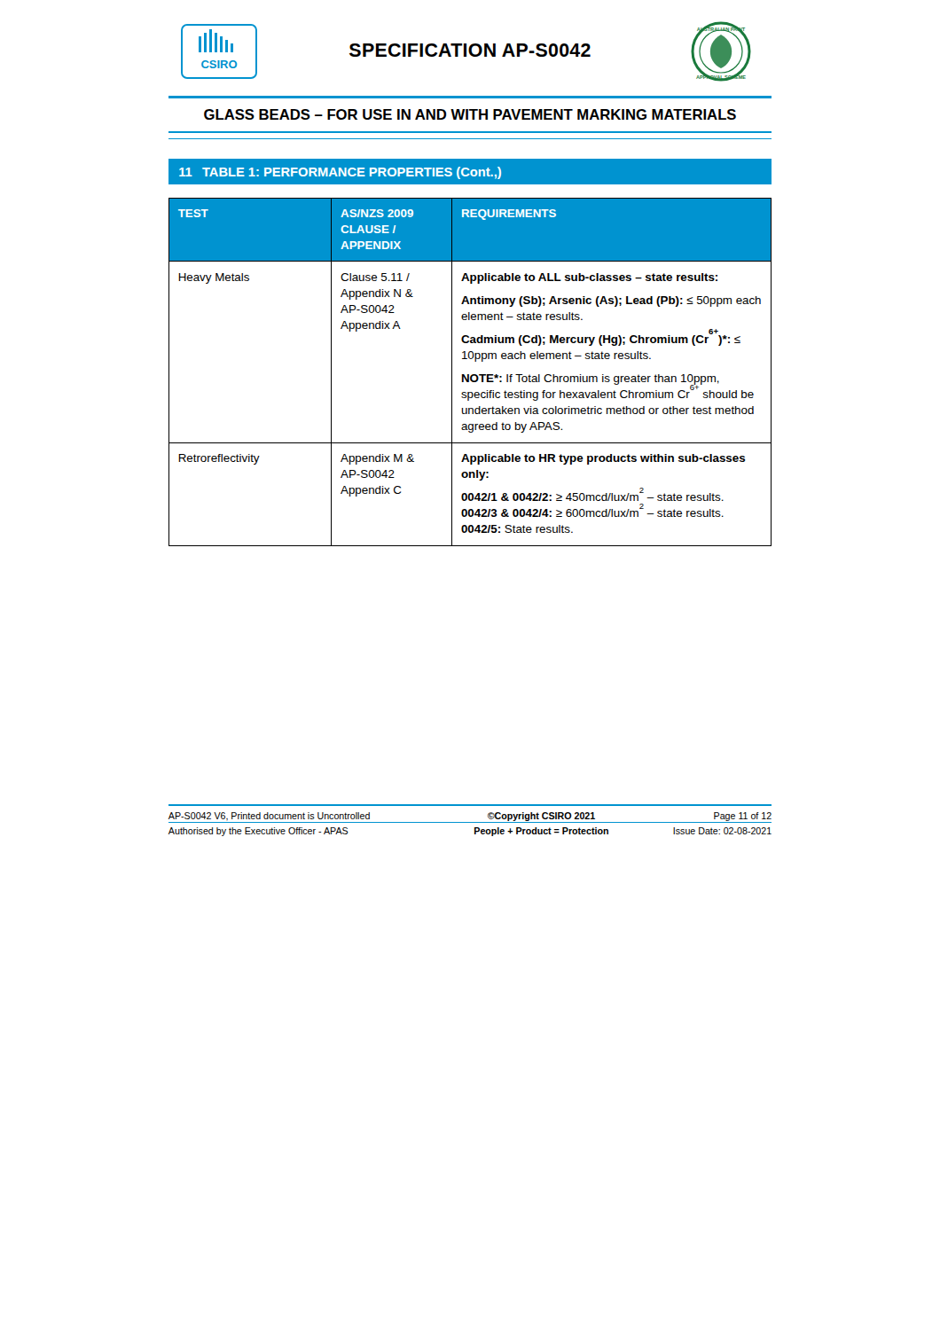CSIRO
SPECIFICATION AP-S0042
AUSTRALIAN PAINT APPROVAL SCHEME
GLASS BEADS – FOR USE IN AND WITH PAVEMENT MARKING MATERIALS
11 TABLE 1: PERFORMANCE PROPERTIES (Cont.,)
| TEST | AS/NZS 2009 CLAUSE / APPENDIX | REQUIREMENTS |
| --- | --- | --- |
| Heavy Metals | Clause 5.11 / Appendix N & AP-S0042 Appendix A | Applicable to ALL sub-classes – state results: Antimony (Sb); Arsenic (As); Lead (Pb): ≤ 50ppm each element – state results. Cadmium (Cd); Mercury (Hg); Chromium (Cr 6+ )*: ≤ 10ppm each element – state results. NOTE*: If Total Chromium is greater than 10ppm, specific testing for hexavalent Chromium Cr 6+ should be undertaken via colorimetric method or other test method agreed to by APAS. |
| Retroreflectivity | Appendix M & AP-S0042 Appendix C | Applicable to HR type products within sub-classes only: 0042/1 & 0042/2: ≥ 450mcd/lux/m 2 – state results. 0042/3 & 0042/4: ≥ 600mcd/lux/m 2 – state results. 0042/5: State results. |
| AP-S0042 V6, Printed document is Uncontrolled | ©Copyright CSIRO 2021 | Page 11 of 12 |
| Authorised by the Executive Officer - APAS | People + Product = Protection | Issue Date: 02-08-2021 |